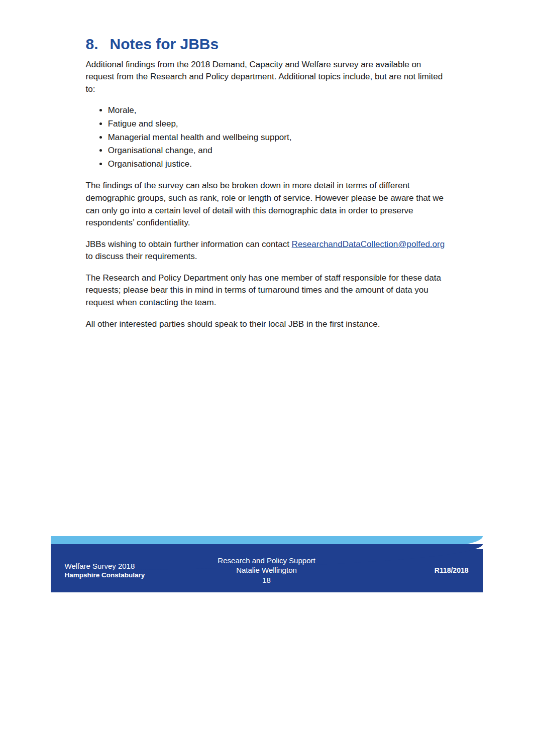8. Notes for JBBs
Additional findings from the 2018 Demand, Capacity and Welfare survey are available on request from the Research and Policy department. Additional topics include, but are not limited to:
Morale,
Fatigue and sleep,
Managerial mental health and wellbeing support,
Organisational change, and
Organisational justice.
The findings of the survey can also be broken down in more detail in terms of different demographic groups, such as rank, role or length of service. However please be aware that we can only go into a certain level of detail with this demographic data in order to preserve respondents’ confidentiality.
JBBs wishing to obtain further information can contact ResearchandDataCollection@polfed.org to discuss their requirements.
The Research and Policy Department only has one member of staff responsible for these data requests; please bear this in mind in terms of turnaround times and the amount of data you request when contacting the team.
All other interested parties should speak to their local JBB in the first instance.
Welfare Survey 2018
Hampshire Constabulary
Research and Policy Support
Natalie Wellington
18
R118/2018